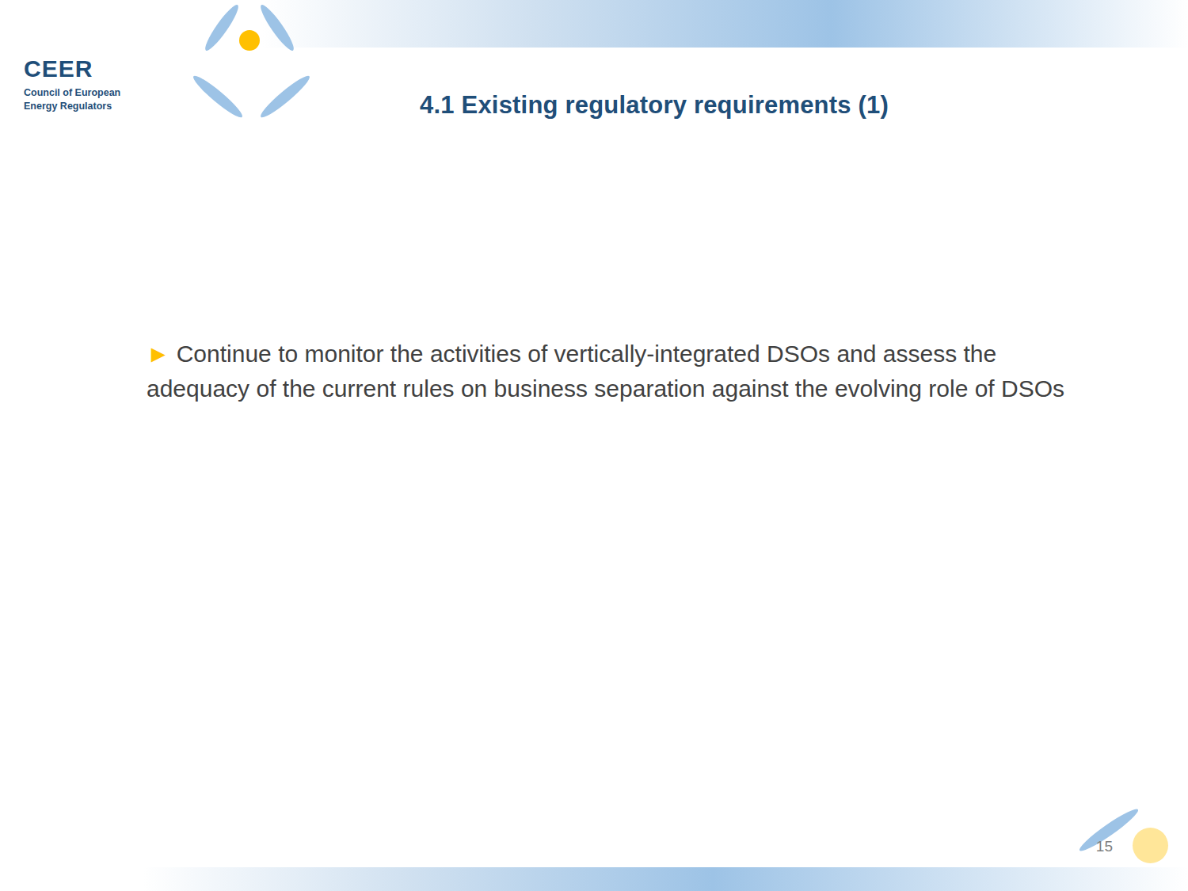CEER
Council of European
Energy Regulators
4.1 Existing regulatory requirements (1)
►Continue to monitor the activities of vertically-integrated DSOs and assess the adequacy of the current rules on business separation against the evolving role of DSOs
15